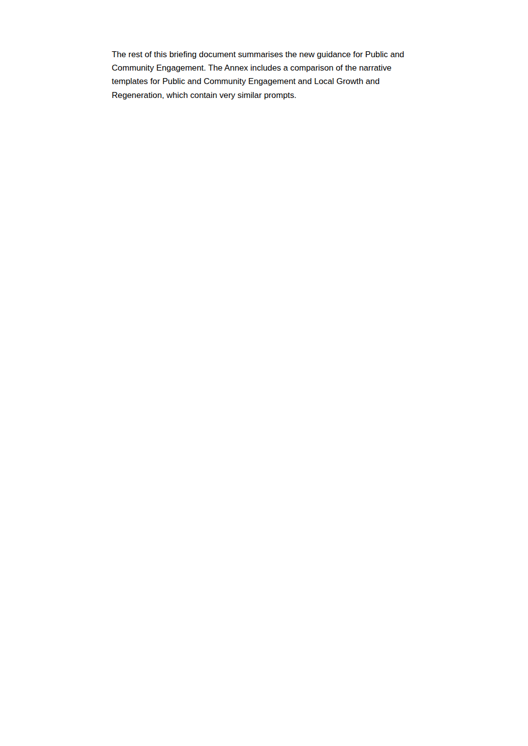The rest of this briefing document summarises the new guidance for Public and Community Engagement. The Annex includes a comparison of the narrative templates for Public and Community Engagement and Local Growth and Regeneration, which contain very similar prompts.